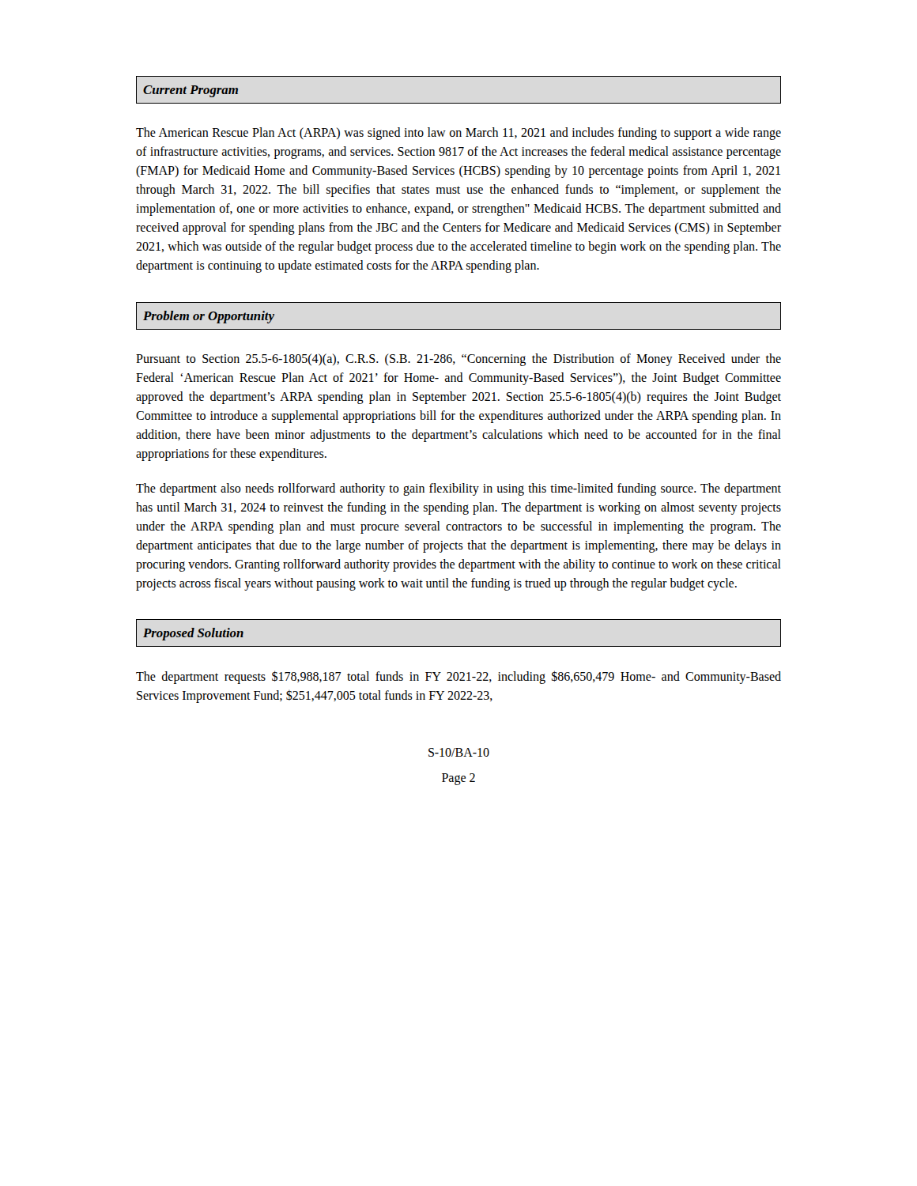Current Program
The American Rescue Plan Act (ARPA) was signed into law on March 11, 2021 and includes funding to support a wide range of infrastructure activities, programs, and services. Section 9817 of the Act increases the federal medical assistance percentage (FMAP) for Medicaid Home and Community-Based Services (HCBS) spending by 10 percentage points from April 1, 2021 through March 31, 2022. The bill specifies that states must use the enhanced funds to “implement, or supplement the implementation of, one or more activities to enhance, expand, or strengthen" Medicaid HCBS. The department submitted and received approval for spending plans from the JBC and the Centers for Medicare and Medicaid Services (CMS) in September 2021, which was outside of the regular budget process due to the accelerated timeline to begin work on the spending plan. The department is continuing to update estimated costs for the ARPA spending plan.
Problem or Opportunity
Pursuant to Section 25.5-6-1805(4)(a), C.R.S. (S.B. 21-286, “Concerning the Distribution of Money Received under the Federal ‘American Rescue Plan Act of 2021’ for Home- and Community-Based Services”), the Joint Budget Committee approved the department’s ARPA spending plan in September 2021. Section 25.5-6-1805(4)(b) requires the Joint Budget Committee to introduce a supplemental appropriations bill for the expenditures authorized under the ARPA spending plan. In addition, there have been minor adjustments to the department’s calculations which need to be accounted for in the final appropriations for these expenditures.
The department also needs rollforward authority to gain flexibility in using this time-limited funding source. The department has until March 31, 2024 to reinvest the funding in the spending plan. The department is working on almost seventy projects under the ARPA spending plan and must procure several contractors to be successful in implementing the program. The department anticipates that due to the large number of projects that the department is implementing, there may be delays in procuring vendors. Granting rollforward authority provides the department with the ability to continue to work on these critical projects across fiscal years without pausing work to wait until the funding is trued up through the regular budget cycle.
Proposed Solution
The department requests $178,988,187 total funds in FY 2021-22, including $86,650,479 Home- and Community-Based Services Improvement Fund; $251,447,005 total funds in FY 2022-23,
S-10/BA-10
Page 2